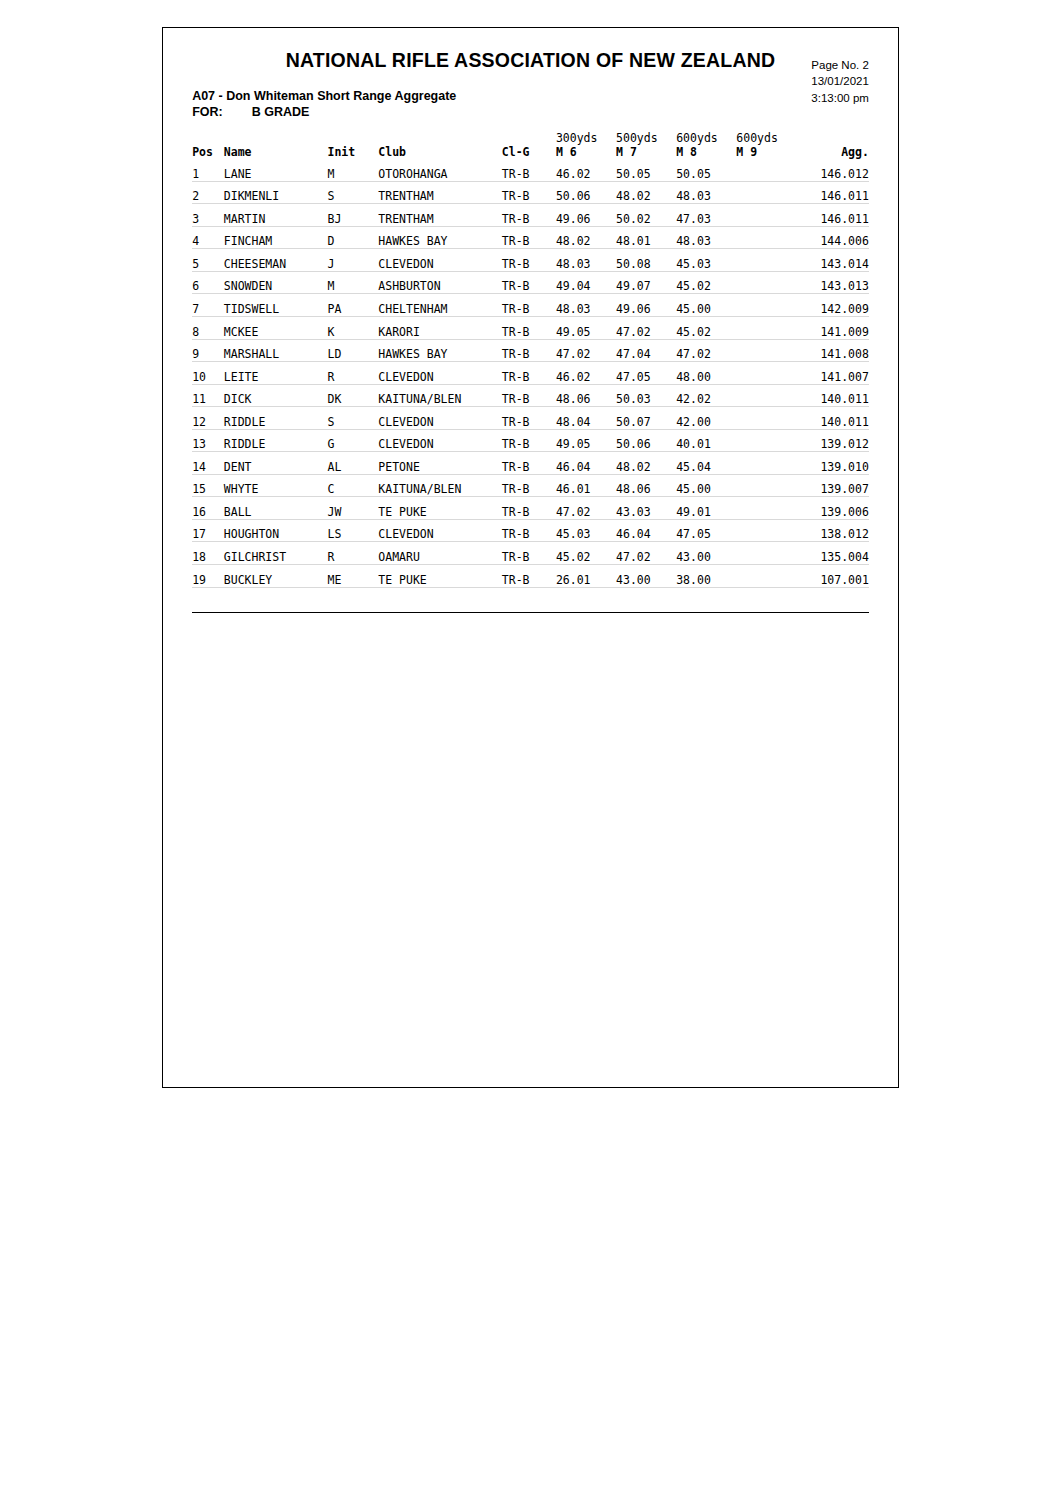Page No. 2
13/01/2021
3:13:00 pm
NATIONAL RIFLE ASSOCIATION OF NEW ZEALAND
A07 - Don Whiteman Short Range Aggregate
FOR: B GRADE
| | | | | | 300yds | 500yds | 600yds | 600yds | |
| --- | --- | --- | --- | --- | --- | --- | --- | --- | --- |
| Pos | Name | Init | Club | Cl-G | M 6 | M 7 | M 8 | M 9 | Agg. |
| 1 | LANE | M | OTOROHANGA | TR-B | 46.02 | 50.05 | 50.05 | | 146.012 |
| 2 | DIKMENLI | S | TRENTHAM | TR-B | 50.06 | 48.02 | 48.03 | | 146.011 |
| 3 | MARTIN | BJ | TRENTHAM | TR-B | 49.06 | 50.02 | 47.03 | | 146.011 |
| 4 | FINCHAM | D | HAWKES BAY | TR-B | 48.02 | 48.01 | 48.03 | | 144.006 |
| 5 | CHEESEMAN | J | CLEVEDON | TR-B | 48.03 | 50.08 | 45.03 | | 143.014 |
| 6 | SNOWDEN | M | ASHBURTON | TR-B | 49.04 | 49.07 | 45.02 | | 143.013 |
| 7 | TIDSWELL | PA | CHELTENHAM | TR-B | 48.03 | 49.06 | 45.00 | | 142.009 |
| 8 | MCKEE | K | KARORI | TR-B | 49.05 | 47.02 | 45.02 | | 141.009 |
| 9 | MARSHALL | LD | HAWKES BAY | TR-B | 47.02 | 47.04 | 47.02 | | 141.008 |
| 10 | LEITE | R | CLEVEDON | TR-B | 46.02 | 47.05 | 48.00 | | 141.007 |
| 11 | DICK | DK | KAITUNA/BLEN | TR-B | 48.06 | 50.03 | 42.02 | | 140.011 |
| 12 | RIDDLE | S | CLEVEDON | TR-B | 48.04 | 50.07 | 42.00 | | 140.011 |
| 13 | RIDDLE | G | CLEVEDON | TR-B | 49.05 | 50.06 | 40.01 | | 139.012 |
| 14 | DENT | AL | PETONE | TR-B | 46.04 | 48.02 | 45.04 | | 139.010 |
| 15 | WHYTE | C | KAITUNA/BLEN | TR-B | 46.01 | 48.06 | 45.00 | | 139.007 |
| 16 | BALL | JW | TE PUKE | TR-B | 47.02 | 43.03 | 49.01 | | 139.006 |
| 17 | HOUGHTON | LS | CLEVEDON | TR-B | 45.03 | 46.04 | 47.05 | | 138.012 |
| 18 | GILCHRIST | R | OAMARU | TR-B | 45.02 | 47.02 | 43.00 | | 135.004 |
| 19 | BUCKLEY | ME | TE PUKE | TR-B | 26.01 | 43.00 | 38.00 | | 107.001 |